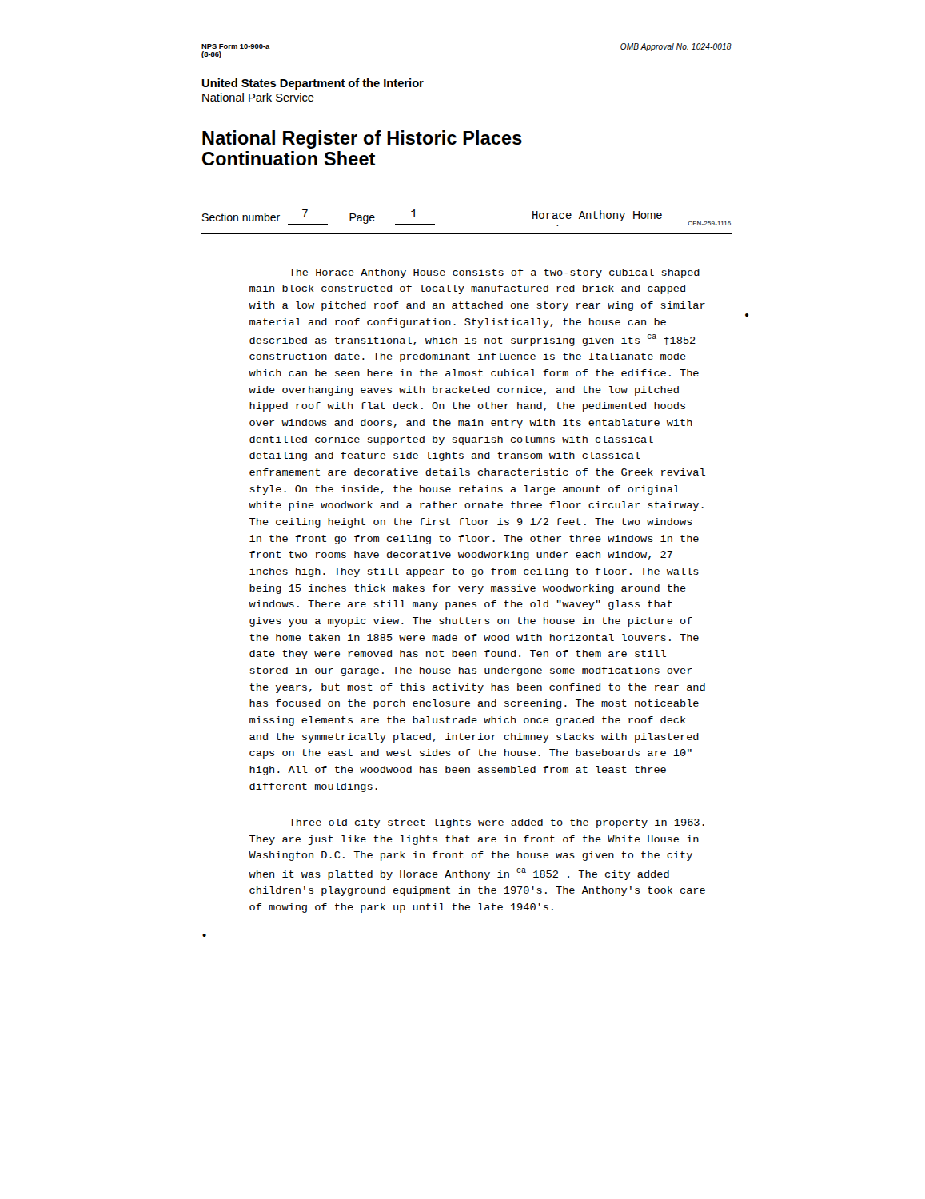OMB Approval No. 1024-0018
NPS Form 10-900-a
(8-86)
United States Department of the Interior
National Park Service
National Register of Historic Places
Continuation Sheet
Section number 7 Page 1 Horace Anthony Home . CFN-259-1116
The Horace Anthony House consists of a two-story cubical shaped main block constructed of locally manufactured red brick and capped with a low pitched roof and an attached one story rear wing of similar material and roof configuration. Stylistically, the house can be described as transitional, which is not surprising given its ca †1852 construction date. The predominant influence is the Italianate mode which can be seen here in the almost cubical form of the edifice. The wide overhanging eaves with bracketed cornice, and the low pitched hipped roof with flat deck. On the other hand, the pedimented hoods over windows and doors, and the main entry with its entablature with dentilled cornice supported by squarish columns with classical detailing and feature side lights and transom with classical enframement are decorative details characteristic of the Greek revival style. On the inside, the house retains a large amount of original white pine woodwork and a rather ornate three floor circular stairway. The ceiling height on the first floor is 9 1/2 feet. The two windows in the front go from ceiling to floor. The other three windows in the front two rooms have decorative woodworking under each window, 27 inches high. They still appear to go from ceiling to floor. The walls being 15 inches thick makes for very massive woodworking around the windows. There are still many panes of the old "wavey" glass that gives you a myopic view. The shutters on the house in the picture of the home taken in 1885 were made of wood with horizontal louvers. The date they were removed has not been found. Ten of them are still stored in our garage. The house has undergone some modfications over the years, but most of this activity has been confined to the rear and has focused on the porch enclosure and screening. The most noticeable missing elements are the balustrade which once graced the roof deck and the symmetrically placed, interior chimney stacks with pilastered caps on the east and west sides of the house. The baseboards are 10" high. All of the woodwood has been assembled from at least three different mouldings.
Three old city street lights were added to the property in 1963. They are just like the lights that are in front of the White House in Washington D.C. The park in front of the house was given to the city when it was platted by Horace Anthony in ca 1852 . The city added children's playground equipment in the 1970's. The Anthony's took care of mowing of the park up until the late 1940's.
• •